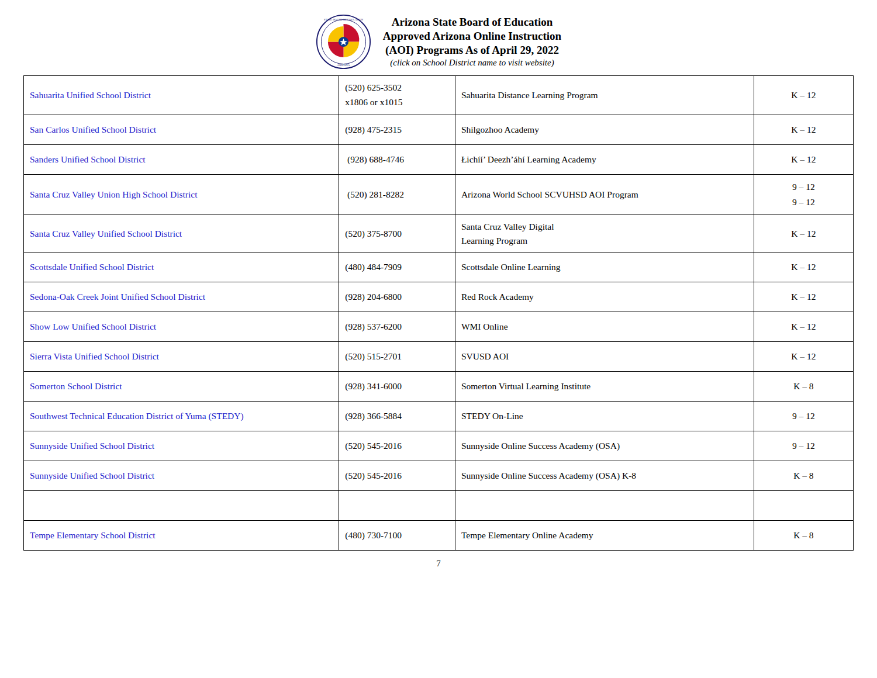STATE BOARD OF EDUCATION ARIZONA
Arizona State Board of Education
Approved Arizona Online Instruction
(AOI) Programs As of April 29, 2022
(click on School District name to visit website)
| Sahuarita Unified School District | (520) 625-3502 x1806 or x1015 | Sahuarita Distance Learning Program | K – 12 |
| San Carlos Unified School District | (928) 475-2315 | Shilgozhoo Academy | K – 12 |
| Sanders Unified School District | (928) 688-4746 | Łichíí’ Deezh’áhí Learning Academy | K – 12 |
| Santa Cruz Valley Union High School District | (520) 281-8282 | Arizona World School SCVUHSD AOI Program | 9 – 12 9 – 12 |
| Santa Cruz Valley Unified School District | (520) 375-8700 | Santa Cruz Valley Digital Learning Program | K – 12 |
| Scottsdale Unified School District | (480) 484-7909 | Scottsdale Online Learning | K – 12 |
| Sedona-Oak Creek Joint Unified School District | (928) 204-6800 | Red Rock Academy | K – 12 |
| Show Low Unified School District | (928) 537-6200 | WMI Online | K – 12 |
| Sierra Vista Unified School District | (520) 515-2701 | SVUSD AOI | K – 12 |
| Somerton School District | (928) 341-6000 | Somerton Virtual Learning Institute | K – 8 |
| Southwest Technical Education District of Yuma (STEDY) | (928) 366-5884 | STEDY On-Line | 9 – 12 |
| Sunnyside Unified School District | (520) 545-2016 | Sunnyside Online Success Academy (OSA) | 9 – 12 |
| Sunnyside Unified School District | (520) 545-2016 | Sunnyside Online Success Academy (OSA) K-8 | K – 8 |
| Tempe Elementary School District | (480) 730-7100 | Tempe Elementary Online Academy | K – 8 |
7